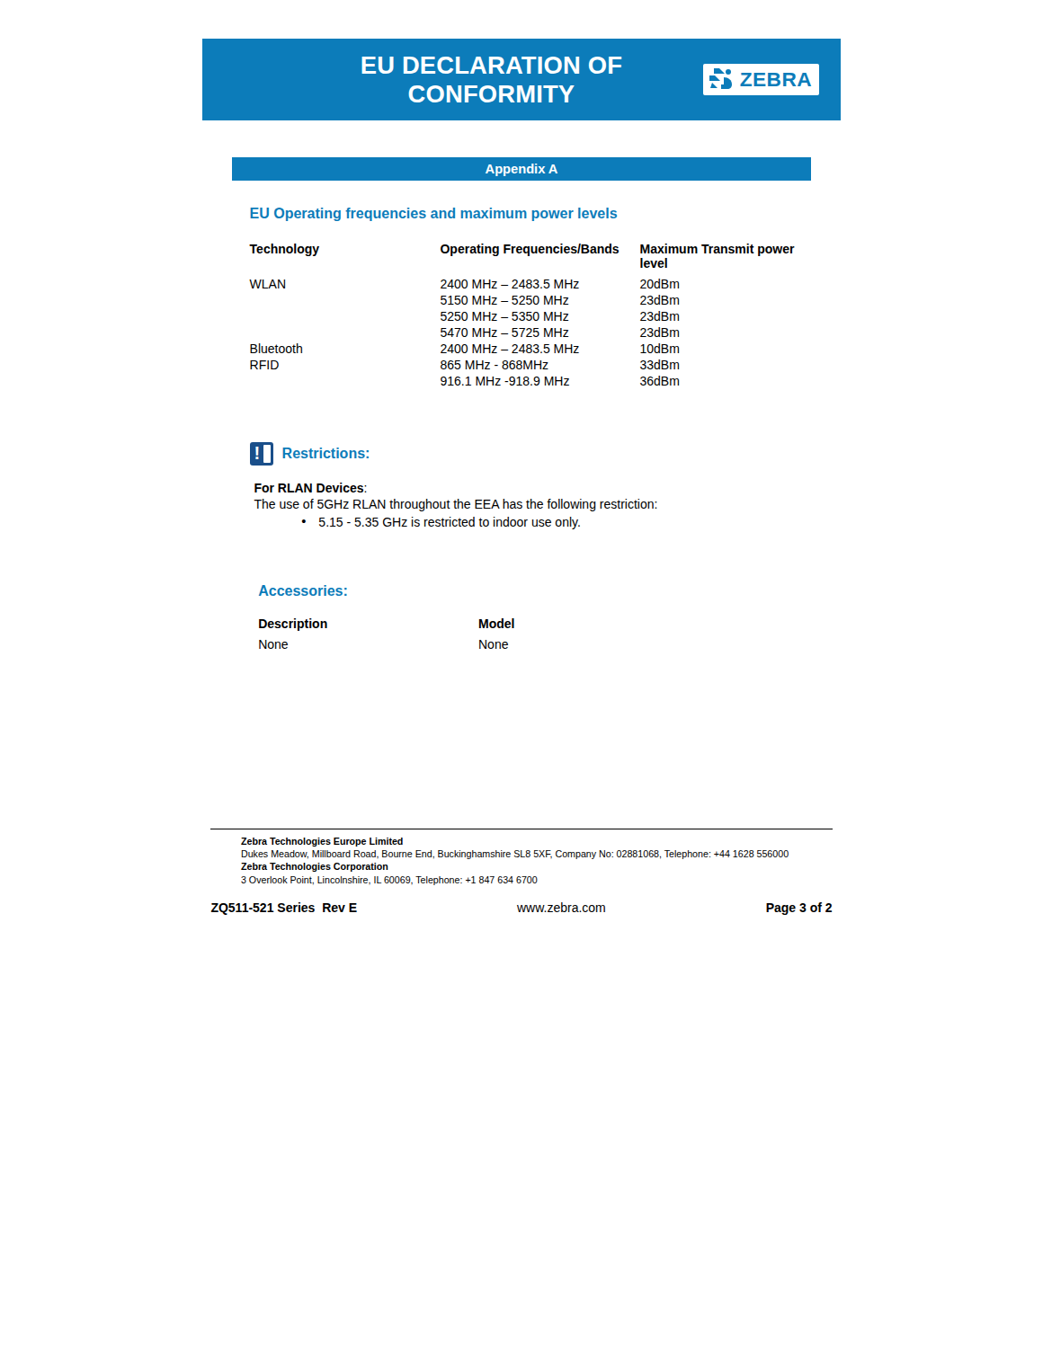EU DECLARATION OF CONFORMITY
ZEBRA
Appendix A
EU Operating frequencies and maximum power levels
| Technology | Operating Frequencies/Bands | Maximum Transmit power level |
| --- | --- | --- |
| WLAN | 2400 MHz – 2483.5 MHz | 20dBm |
| | 5150 MHz – 5250 MHz | 23dBm |
| | 5250 MHz – 5350 MHz | 23dBm |
| | 5470 MHz – 5725 MHz | 23dBm |
| Bluetooth | 2400 MHz – 2483.5 MHz | 10dBm |
| RFID | 865 MHz - 868MHz | 33dBm |
| | 916.1 MHz -918.9 MHz | 36dBm |
Restrictions:
For RLAN Devices:
The use of 5GHz RLAN throughout the EEA has the following restriction:
5.15 - 5.35 GHz is restricted to indoor use only.
Accessories:
| Description | Model |
| --- | --- |
| None | None |
Zebra Technologies Europe Limited
Dukes Meadow, Millboard Road, Bourne End, Buckinghamshire SL8 5XF, Company No: 02881068, Telephone: +44 1628 556000
Zebra Technologies Corporation
3 Overlook Point, Lincolnshire, IL 60069, Telephone: +1 847 634 6700
ZQ511-521 Series Rev E
www.zebra.com
Page 3 of 2